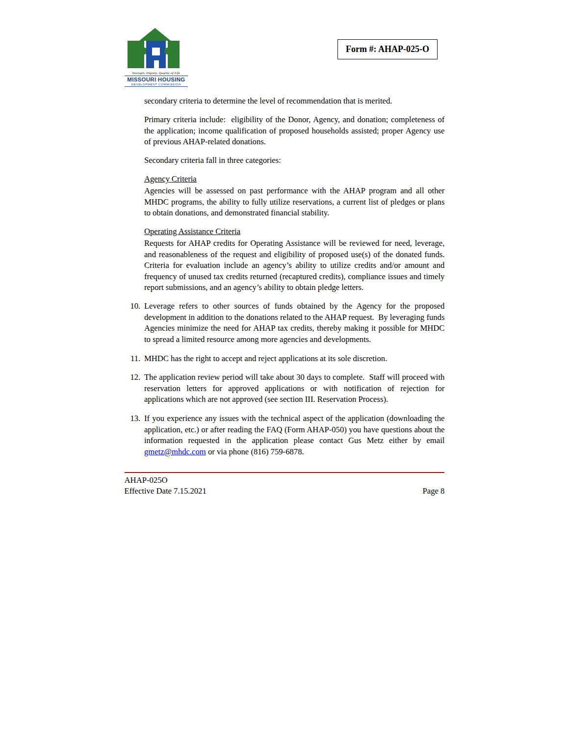Strength, Dignity, Quality of Life
MISSOURI HOUSING
DEVELOPMENT COMMISSION
Form #: AHAP-025-O
secondary criteria to determine the level of recommendation that is merited.
Primary criteria include: eligibility of the Donor, Agency, and donation; completeness of the application; income qualification of proposed households assisted; proper Agency use of previous AHAP-related donations.
Secondary criteria fall in three categories:
Agency Criteria
Agencies will be assessed on past performance with the AHAP program and all other MHDC programs, the ability to fully utilize reservations, a current list of pledges or plans to obtain donations, and demonstrated financial stability.
Operating Assistance Criteria
Requests for AHAP credits for Operating Assistance will be reviewed for need, leverage, and reasonableness of the request and eligibility of proposed use(s) of the donated funds. Criteria for evaluation include an agency’s ability to utilize credits and/or amount and frequency of unused tax credits returned (recaptured credits), compliance issues and timely report submissions, and an agency’s ability to obtain pledge letters.
10. Leverage refers to other sources of funds obtained by the Agency for the proposed development in addition to the donations related to the AHAP request. By leveraging funds Agencies minimize the need for AHAP tax credits, thereby making it possible for MHDC to spread a limited resource among more agencies and developments.
11. MHDC has the right to accept and reject applications at its sole discretion.
12. The application review period will take about 30 days to complete. Staff will proceed with reservation letters for approved applications or with notification of rejection for applications which are not approved (see section III. Reservation Process).
13. If you experience any issues with the technical aspect of the application (downloading the application, etc.) or after reading the FAQ (Form AHAP-050) you have questions about the information requested in the application please contact Gus Metz either by email gmetz@mhdc.com or via phone (816) 759-6878.
AHAP-025O
Effective Date 7.15.2021 Page 8